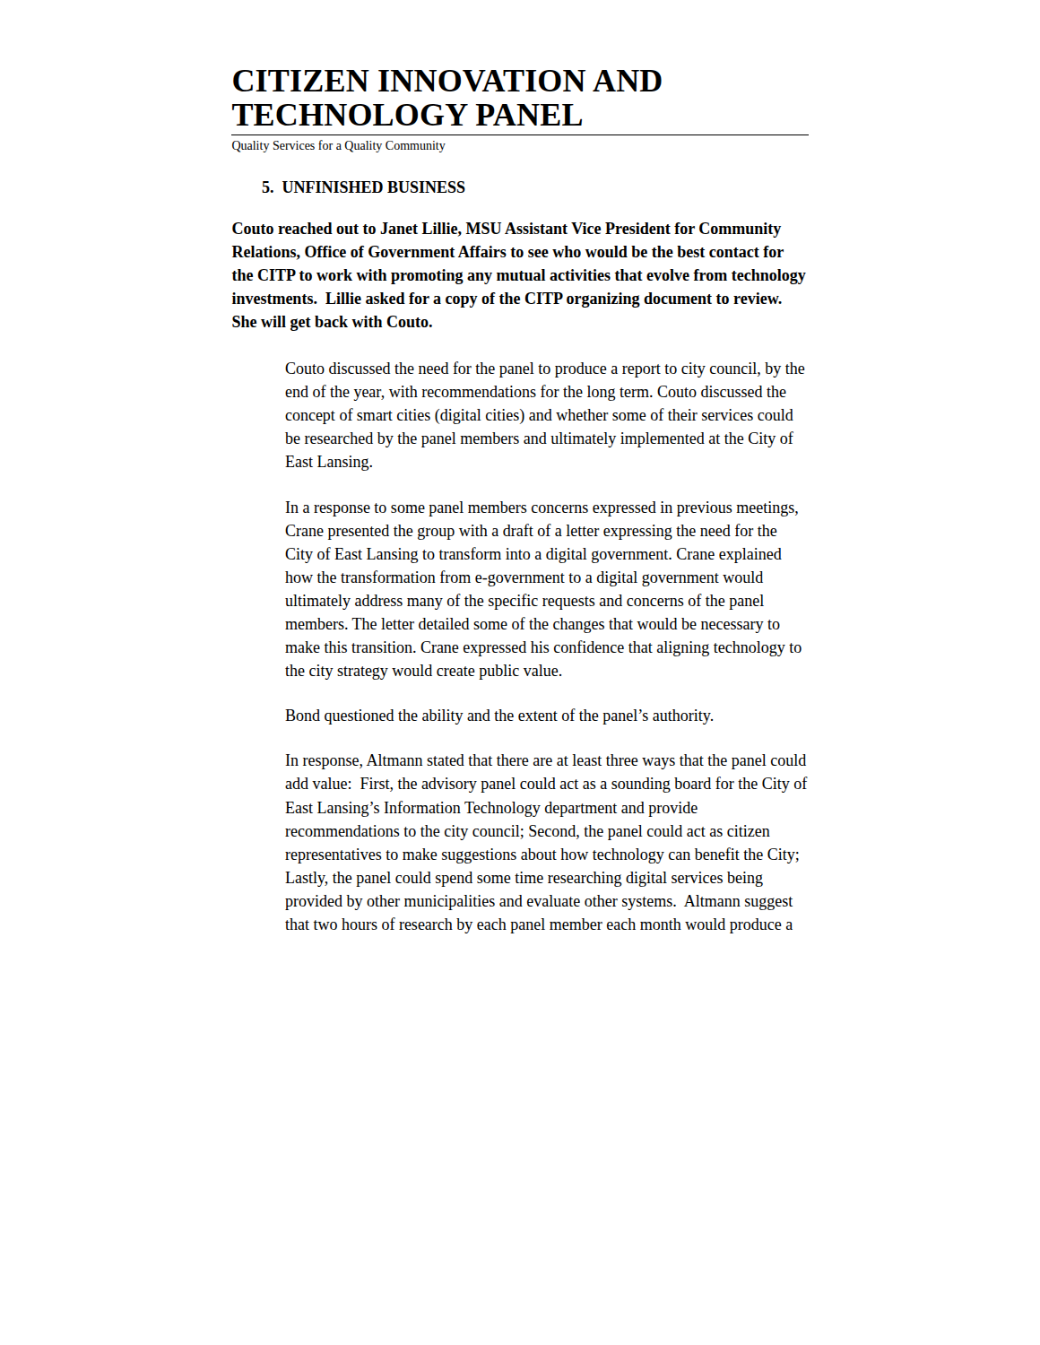CITIZEN INNOVATION AND TECHNOLOGY PANEL
Quality Services for a Quality Community
5. UNFINISHED BUSINESS
Couto reached out to Janet Lillie, MSU Assistant Vice President for Community Relations, Office of Government Affairs to see who would be the best contact for the CITP to work with promoting any mutual activities that evolve from technology investments. Lillie asked for a copy of the CITP organizing document to review. She will get back with Couto.
Couto discussed the need for the panel to produce a report to city council, by the end of the year, with recommendations for the long term. Couto discussed the concept of smart cities (digital cities) and whether some of their services could be researched by the panel members and ultimately implemented at the City of East Lansing.
In a response to some panel members concerns expressed in previous meetings, Crane presented the group with a draft of a letter expressing the need for the City of East Lansing to transform into a digital government. Crane explained how the transformation from e-government to a digital government would ultimately address many of the specific requests and concerns of the panel members. The letter detailed some of the changes that would be necessary to make this transition. Crane expressed his confidence that aligning technology to the city strategy would create public value.
Bond questioned the ability and the extent of the panel’s authority.
In response, Altmann stated that there are at least three ways that the panel could add value: First, the advisory panel could act as a sounding board for the City of East Lansing’s Information Technology department and provide recommendations to the city council; Second, the panel could act as citizen representatives to make suggestions about how technology can benefit the City; Lastly, the panel could spend some time researching digital services being provided by other municipalities and evaluate other systems. Altmann suggest that two hours of research by each panel member each month would produce a